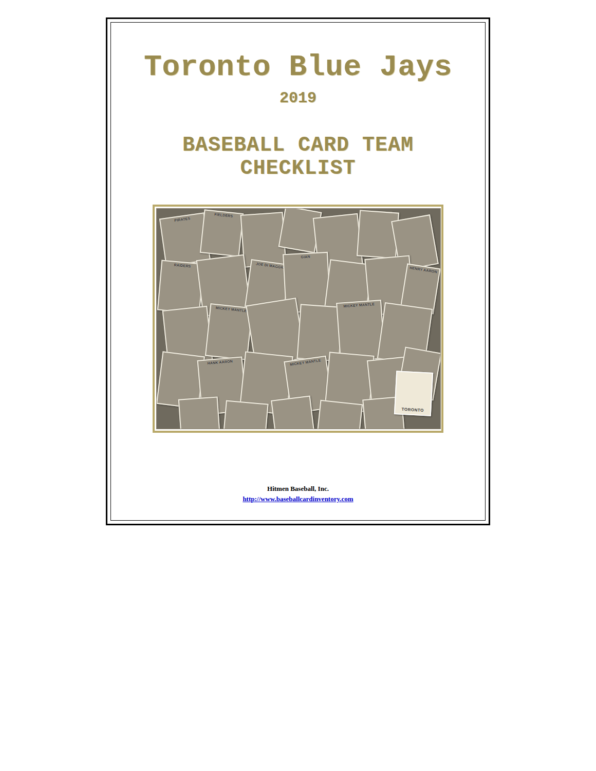Toronto Blue Jays
2019
BASEBALL CARD TEAM CHECKLIST
PIRATES
FIELDERS
RAIDERS
JOE DI MAGGIO
GIAN
HENRY AARON
MICKEY MANTLE
MICKEY MANTLE
HANK AARON
MICKEY MANTLE
TORONTO
Hitmen Baseball, Inc.
http://www.baseballcardinventory.com